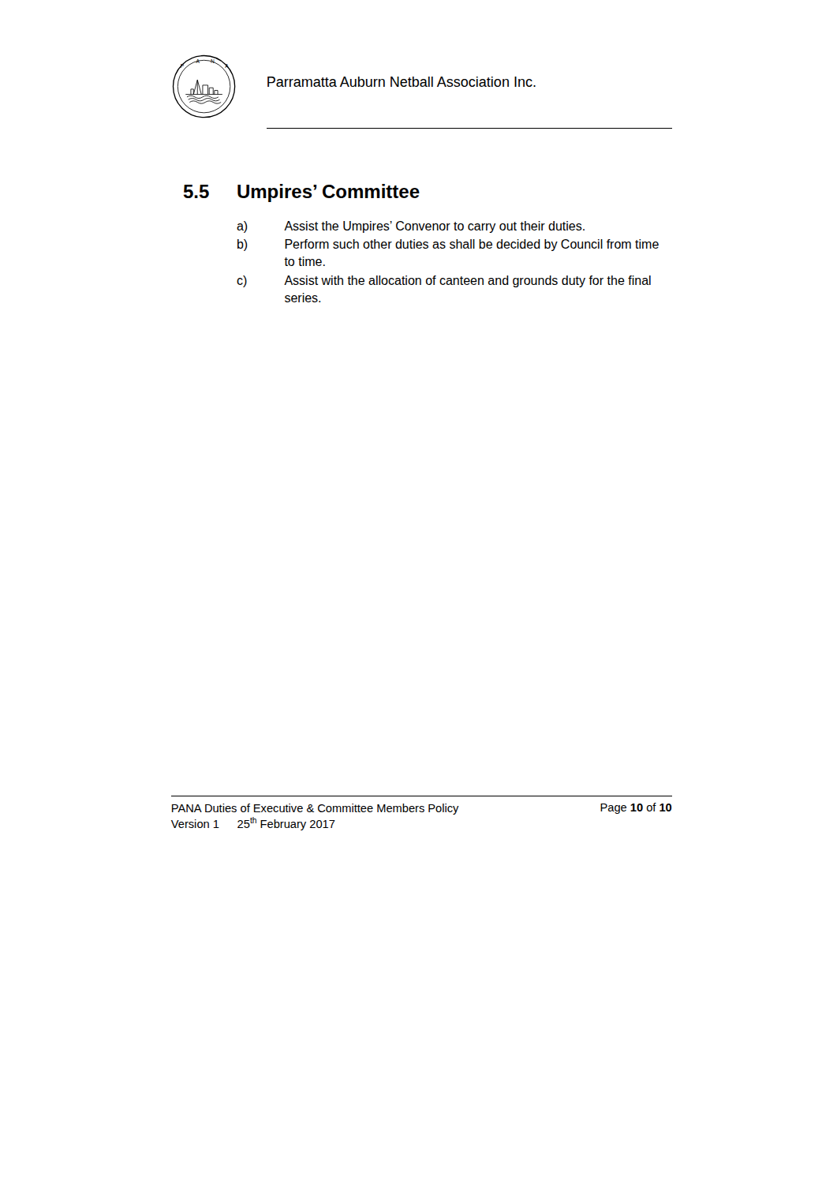P A N A
Parramatta Auburn Netball Association Inc.
5.5 Umpires’ Committee
a) Assist the Umpires’ Convenor to carry out their duties.
b) Perform such other duties as shall be decided by Council from time to time.
c) Assist with the allocation of canteen and grounds duty for the final series.
PANA Duties of Executive & Committee Members Policy
Version 1 25th February 2017
Page 10 of 10